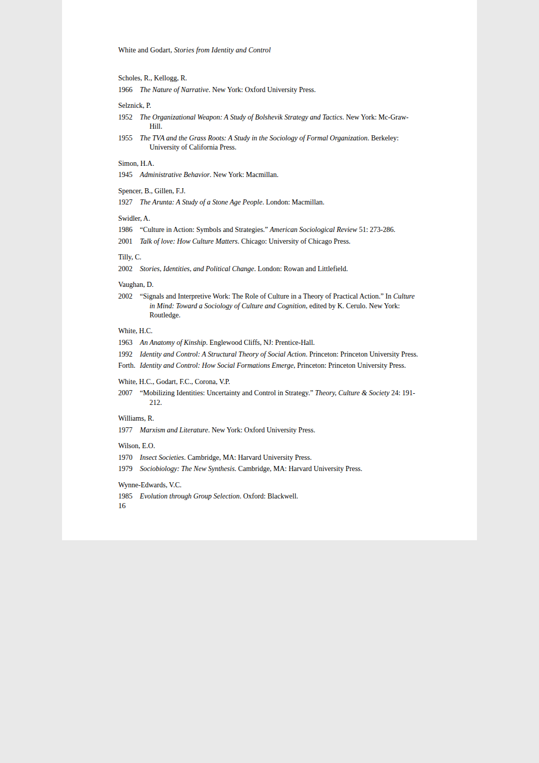White and Godart, Stories from Identity and Control
Scholes, R., Kellogg, R.
1966 The Nature of Narrative. New York: Oxford University Press.
Selznick, P.
1952 The Organizational Weapon: A Study of Bolshevik Strategy and Tactics. New York: Mc-Graw-Hill.
1955 The TVA and the Grass Roots: A Study in the Sociology of Formal Organization. Berkeley: University of California Press.
Simon, H.A.
1945 Administrative Behavior. New York: Macmillan.
Spencer, B., Gillen, F.J.
1927 The Arunta: A Study of a Stone Age People. London: Macmillan.
Swidler, A.
1986 “Culture in Action: Symbols and Strategies.” American Sociological Review 51: 273-286.
2001 Talk of love: How Culture Matters. Chicago: University of Chicago Press.
Tilly, C.
2002 Stories, Identities, and Political Change. London: Rowan and Littlefield.
Vaughan, D.
2002 “Signals and Interpretive Work: The Role of Culture in a Theory of Practical Action.” In Culture in Mind: Toward a Sociology of Culture and Cognition, edited by K. Cerulo. New York: Routledge.
White, H.C.
1963 An Anatomy of Kinship. Englewood Cliffs, NJ: Prentice-Hall.
1992 Identity and Control: A Structural Theory of Social Action. Princeton: Princeton University Press.
Forth. Identity and Control: How Social Formations Emerge, Princeton: Princeton University Press.
White, H.C., Godart, F.C., Corona, V.P.
2007 “Mobilizing Identities: Uncertainty and Control in Strategy.” Theory, Culture & Society 24: 191-212.
Williams, R.
1977 Marxism and Literature. New York: Oxford University Press.
Wilson, E.O.
1970 Insect Societies. Cambridge, MA: Harvard University Press.
1979 Sociobiology: The New Synthesis. Cambridge, MA: Harvard University Press.
Wynne-Edwards, V.C.
1985 Evolution through Group Selection. Oxford: Blackwell.
16